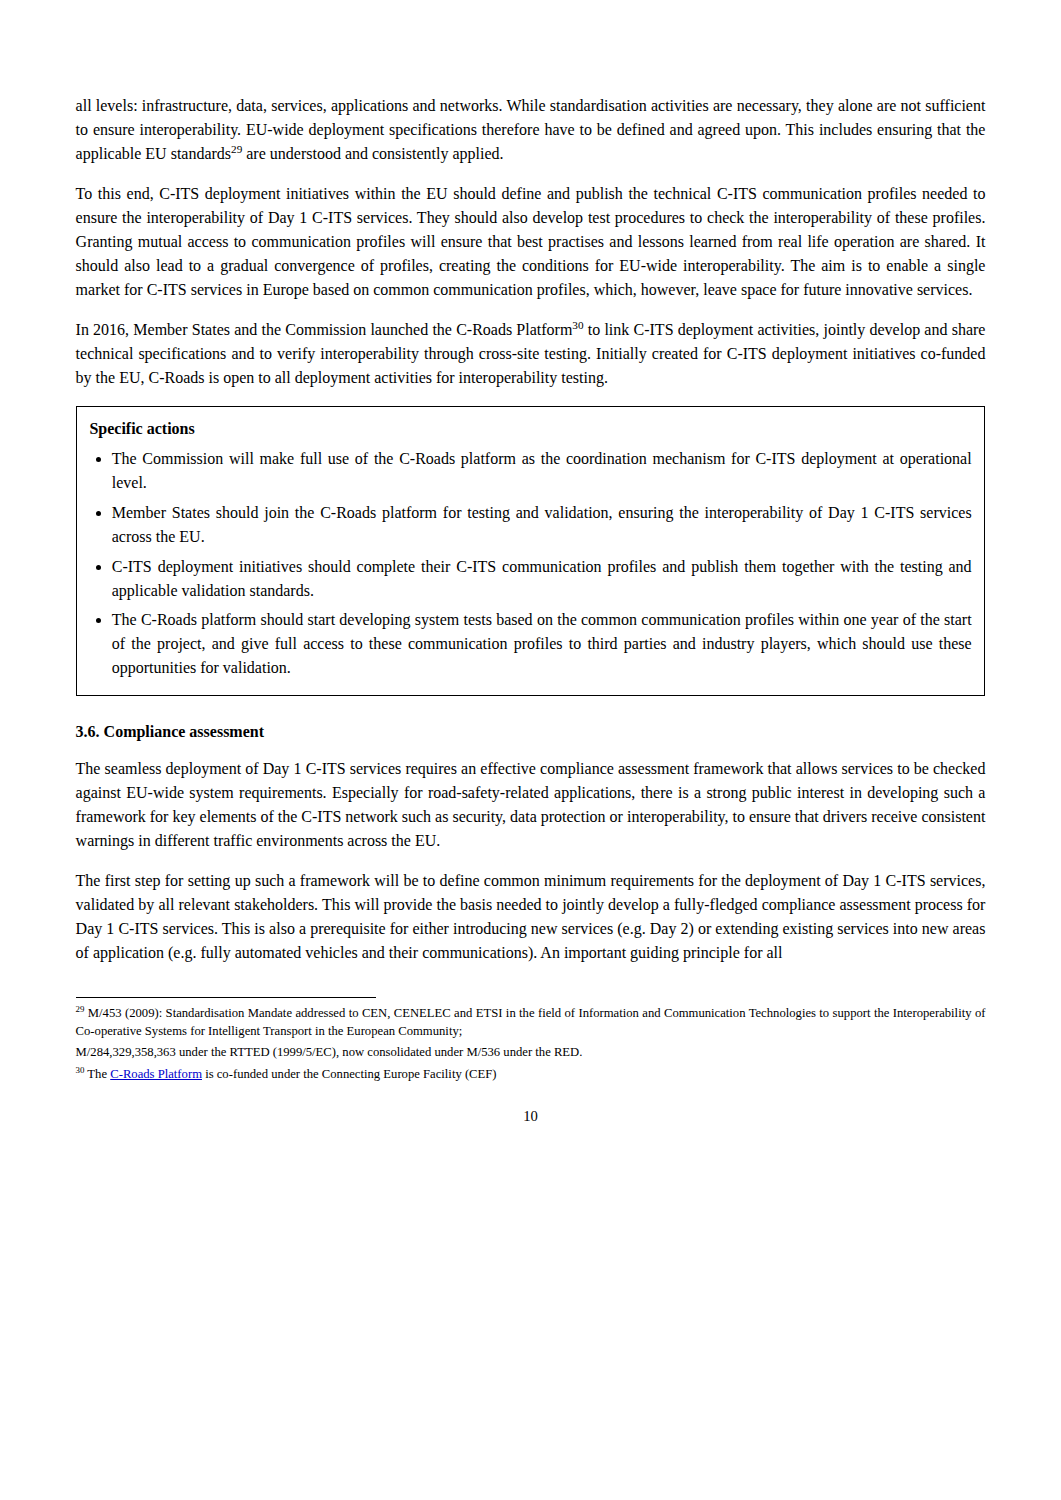all levels: infrastructure, data, services, applications and networks. While standardisation activities are necessary, they alone are not sufficient to ensure interoperability. EU-wide deployment specifications therefore have to be defined and agreed upon. This includes ensuring that the applicable EU standards29 are understood and consistently applied.
To this end, C-ITS deployment initiatives within the EU should define and publish the technical C-ITS communication profiles needed to ensure the interoperability of Day 1 C-ITS services. They should also develop test procedures to check the interoperability of these profiles. Granting mutual access to communication profiles will ensure that best practises and lessons learned from real life operation are shared. It should also lead to a gradual convergence of profiles, creating the conditions for EU-wide interoperability. The aim is to enable a single market for C-ITS services in Europe based on common communication profiles, which, however, leave space for future innovative services.
In 2016, Member States and the Commission launched the C-Roads Platform30 to link C-ITS deployment activities, jointly develop and share technical specifications and to verify interoperability through cross-site testing. Initially created for C-ITS deployment initiatives co-funded by the EU, C-Roads is open to all deployment activities for interoperability testing.
Specific actions
The Commission will make full use of the C-Roads platform as the coordination mechanism for C-ITS deployment at operational level.
Member States should join the C-Roads platform for testing and validation, ensuring the interoperability of Day 1 C-ITS services across the EU.
C-ITS deployment initiatives should complete their C-ITS communication profiles and publish them together with the testing and applicable validation standards.
The C-Roads platform should start developing system tests based on the common communication profiles within one year of the start of the project, and give full access to these communication profiles to third parties and industry players, which should use these opportunities for validation.
3.6. Compliance assessment
The seamless deployment of Day 1 C-ITS services requires an effective compliance assessment framework that allows services to be checked against EU-wide system requirements. Especially for road-safety-related applications, there is a strong public interest in developing such a framework for key elements of the C-ITS network such as security, data protection or interoperability, to ensure that drivers receive consistent warnings in different traffic environments across the EU.
The first step for setting up such a framework will be to define common minimum requirements for the deployment of Day 1 C-ITS services, validated by all relevant stakeholders. This will provide the basis needed to jointly develop a fully-fledged compliance assessment process for Day 1 C-ITS services. This is also a prerequisite for either introducing new services (e.g. Day 2) or extending existing services into new areas of application (e.g. fully automated vehicles and their communications). An important guiding principle for all
29 M/453 (2009): Standardisation Mandate addressed to CEN, CENELEC and ETSI in the field of Information and Communication Technologies to support the Interoperability of Co-operative Systems for Intelligent Transport in the European Community;
M/284,329,358,363 under the RTTED (1999/5/EC), now consolidated under M/536 under the RED.
30 The C-Roads Platform is co-funded under the Connecting Europe Facility (CEF)
10